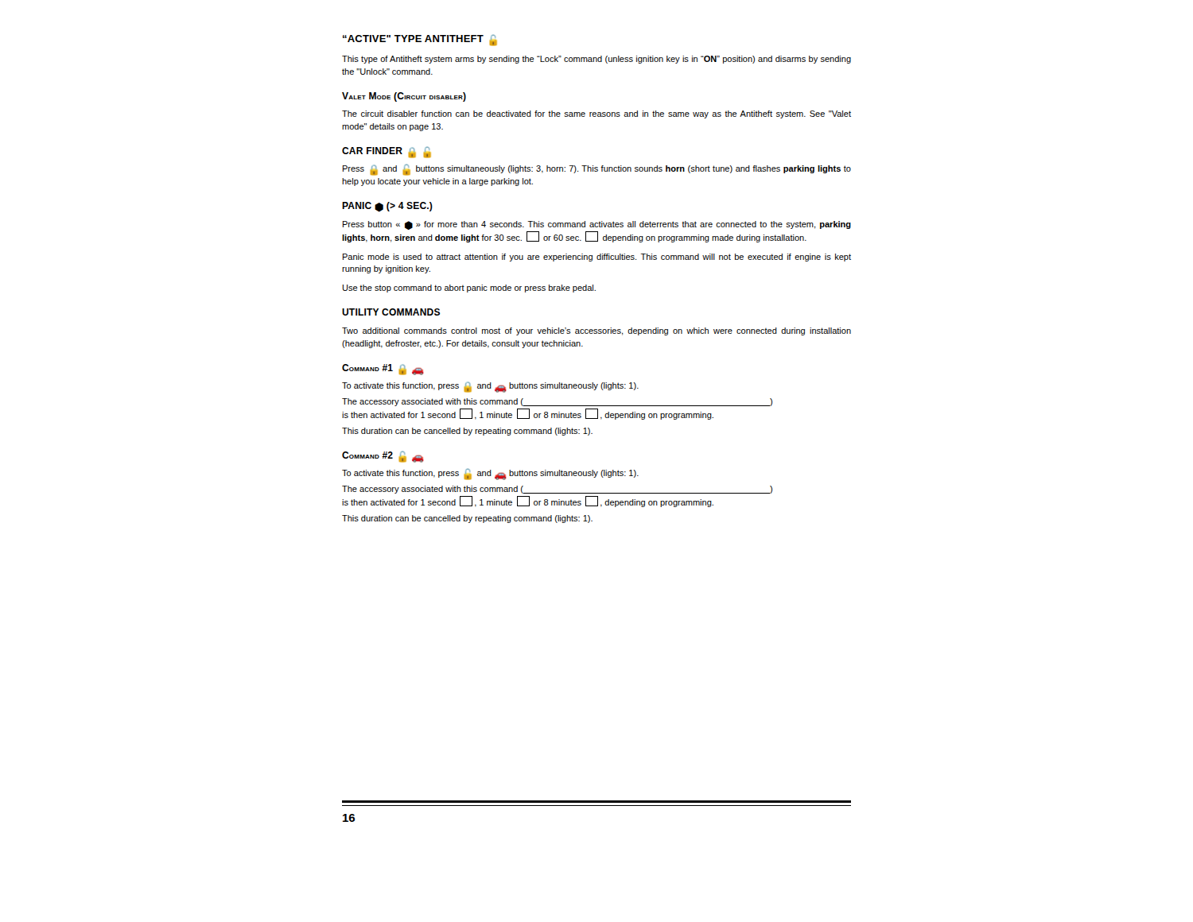“ACTIVE" TYPE ANTITHEFT
This type of Antitheft system arms by sending the “Lock” command (unless ignition key is in “ON” position) and disarms by sending the "Unlock" command.
Valet Mode (Circuit disabler)
The circuit disabler function can be deactivated for the same reasons and in the same way as the Antitheft system. See "Valet mode" details on page 13.
CAR FINDER
Press and buttons simultaneously (lights: 3, horn: 7). This function sounds horn (short tune) and flashes parking lights to help you locate your vehicle in a large parking lot.
PANIC (> 4 SEC.)
Press button « » for more than 4 seconds. This command activates all deterrents that are connected to the system, parking lights, horn, siren and dome light for 30 sec. or 60 sec. depending on programming made during installation.
Panic mode is used to attract attention if you are experiencing difficulties. This command will not be executed if engine is kept running by ignition key.
Use the stop command to abort panic mode or press brake pedal.
UTILITY COMMANDS
Two additional commands control most of your vehicle’s accessories, depending on which were connected during installation (headlight, defroster, etc.). For details, consult your technician.
Command #1
To activate this function, press and buttons simultaneously (lights: 1).
The accessory associated with this command ( )
is then activated for 1 second , 1 minute or 8 minutes , depending on programming.
This duration can be cancelled by repeating command (lights: 1).
Command #2
To activate this function, press and buttons simultaneously (lights: 1).
The accessory associated with this command ( )
is then activated for 1 second , 1 minute or 8 minutes , depending on programming.
This duration can be cancelled by repeating command (lights: 1).
16